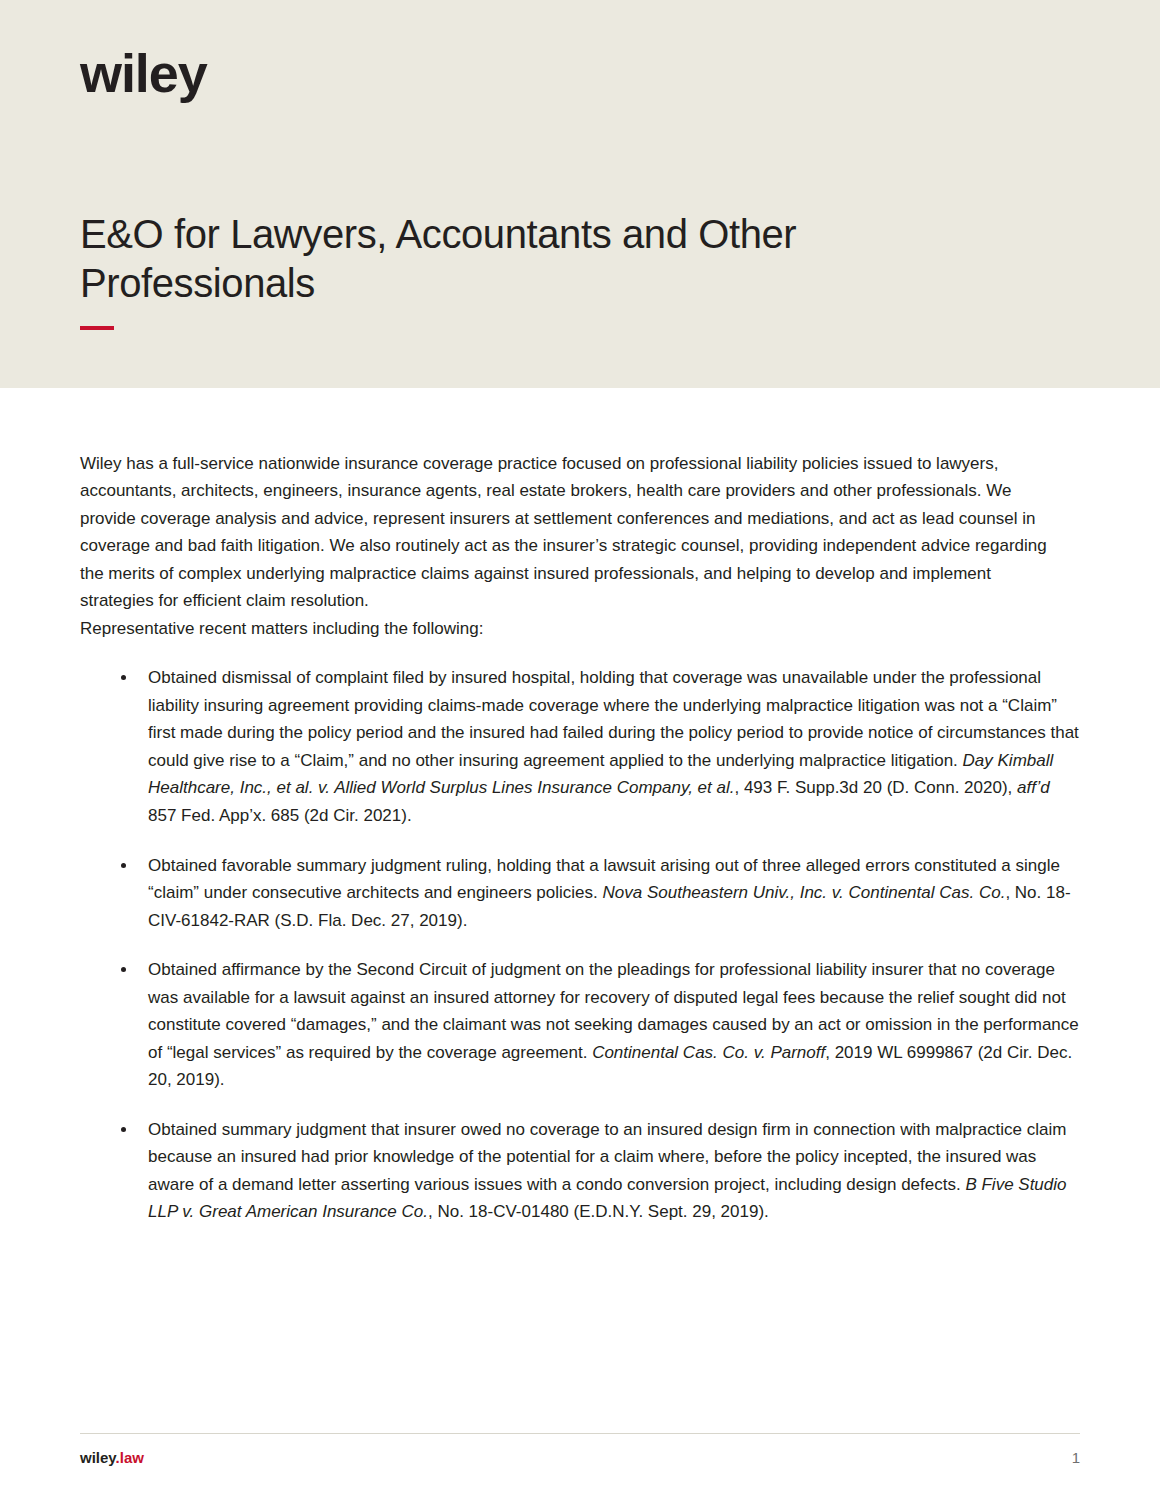wiley
E&O for Lawyers, Accountants and Other Professionals
Wiley has a full-service nationwide insurance coverage practice focused on professional liability policies issued to lawyers, accountants, architects, engineers, insurance agents, real estate brokers, health care providers and other professionals. We provide coverage analysis and advice, represent insurers at settlement conferences and mediations, and act as lead counsel in coverage and bad faith litigation. We also routinely act as the insurer’s strategic counsel, providing independent advice regarding the merits of complex underlying malpractice claims against insured professionals, and helping to develop and implement strategies for efficient claim resolution.
Representative recent matters including the following:
Obtained dismissal of complaint filed by insured hospital, holding that coverage was unavailable under the professional liability insuring agreement providing claims-made coverage where the underlying malpractice litigation was not a “Claim” first made during the policy period and the insured had failed during the policy period to provide notice of circumstances that could give rise to a “Claim,” and no other insuring agreement applied to the underlying malpractice litigation. Day Kimball Healthcare, Inc., et al. v. Allied World Surplus Lines Insurance Company, et al., 493 F. Supp.3d 20 (D. Conn. 2020), aff’d 857 Fed. App’x. 685 (2d Cir. 2021).
Obtained favorable summary judgment ruling, holding that a lawsuit arising out of three alleged errors constituted a single “claim” under consecutive architects and engineers policies. Nova Southeastern Univ., Inc. v. Continental Cas. Co., No. 18-CIV-61842-RAR (S.D. Fla. Dec. 27, 2019).
Obtained affirmance by the Second Circuit of judgment on the pleadings for professional liability insurer that no coverage was available for a lawsuit against an insured attorney for recovery of disputed legal fees because the relief sought did not constitute covered “damages,” and the claimant was not seeking damages caused by an act or omission in the performance of “legal services” as required by the coverage agreement. Continental Cas. Co. v. Parnoff, 2019 WL 6999867 (2d Cir. Dec. 20, 2019).
Obtained summary judgment that insurer owed no coverage to an insured design firm in connection with malpractice claim because an insured had prior knowledge of the potential for a claim where, before the policy incepted, the insured was aware of a demand letter asserting various issues with a condo conversion project, including design defects. B Five Studio LLP v. Great American Insurance Co., No. 18-CV-01480 (E.D.N.Y. Sept. 29, 2019).
wiley.law
1